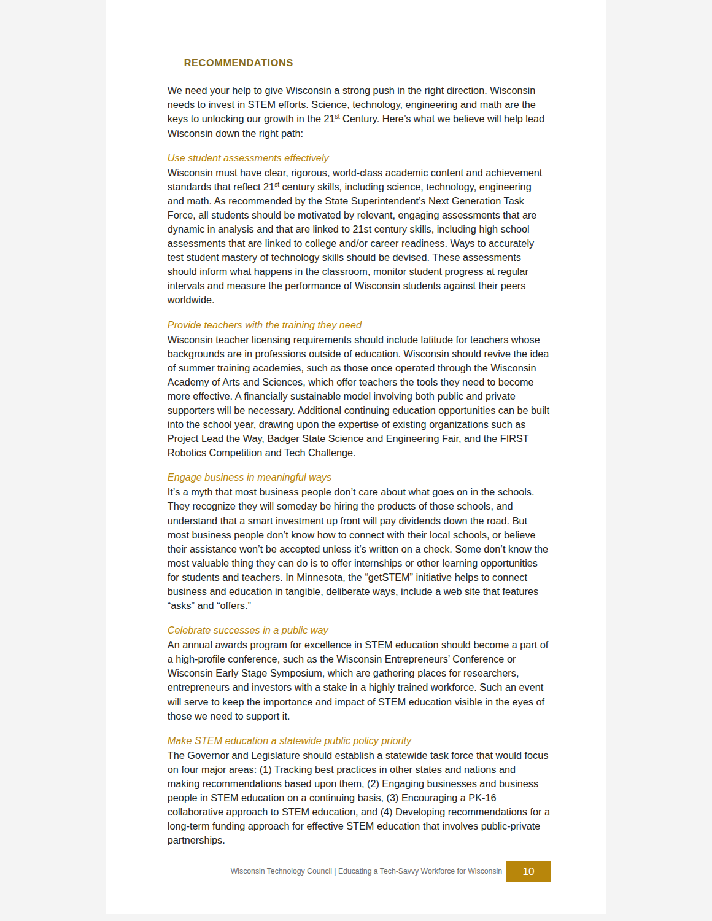Recommendations
We need your help to give Wisconsin a strong push in the right direction. Wisconsin needs to invest in STEM efforts. Science, technology, engineering and math are the keys to unlocking our growth in the 21st Century. Here’s what we believe will help lead Wisconsin down the right path:
Use student assessments effectively
Wisconsin must have clear, rigorous, world-class academic content and achievement standards that reflect 21st century skills, including science, technology, engineering and math. As recommended by the State Superintendent’s Next Generation Task Force, all students should be motivated by relevant, engaging assessments that are dynamic in analysis and that are linked to 21st century skills, including high school assessments that are linked to college and/or career readiness. Ways to accurately test student mastery of technology skills should be devised. These assessments should inform what happens in the classroom, monitor student progress at regular intervals and measure the performance of Wisconsin students against their peers worldwide.
Provide teachers with the training they need
Wisconsin teacher licensing requirements should include latitude for teachers whose backgrounds are in professions outside of education. Wisconsin should revive the idea of summer training academies, such as those once operated through the Wisconsin Academy of Arts and Sciences, which offer teachers the tools they need to become more effective. A financially sustainable model involving both public and private supporters will be necessary. Additional continuing education opportunities can be built into the school year, drawing upon the expertise of existing organizations such as Project Lead the Way, Badger State Science and Engineering Fair, and the FIRST Robotics Competition and Tech Challenge.
Engage business in meaningful ways
It’s a myth that most business people don’t care about what goes on in the schools. They recognize they will someday be hiring the products of those schools, and understand that a smart investment up front will pay dividends down the road. But most business people don’t know how to connect with their local schools, or believe their assistance won’t be accepted unless it’s written on a check. Some don’t know the most valuable thing they can do is to offer internships or other learning opportunities for students and teachers. In Minnesota, the “getSTEM” initiative helps to connect business and education in tangible, deliberate ways, include a web site that features “asks” and “offers.”
Celebrate successes in a public way
An annual awards program for excellence in STEM education should become a part of a high-profile conference, such as the Wisconsin Entrepreneurs’ Conference or Wisconsin Early Stage Symposium, which are gathering places for researchers, entrepreneurs and investors with a stake in a highly trained workforce. Such an event will serve to keep the importance and impact of STEM education visible in the eyes of those we need to support it.
Make STEM education a statewide public policy priority
The Governor and Legislature should establish a statewide task force that would focus on four major areas: (1) Tracking best practices in other states and nations and making recommendations based upon them, (2) Engaging businesses and business people in STEM education on a continuing basis, (3) Encouraging a PK-16 collaborative approach to STEM education, and (4) Developing recommendations for a long-term funding approach for effective STEM education that involves public-private partnerships.
Wisconsin Technology Council | Educating a Tech-Savvy Workforce for Wisconsin
10